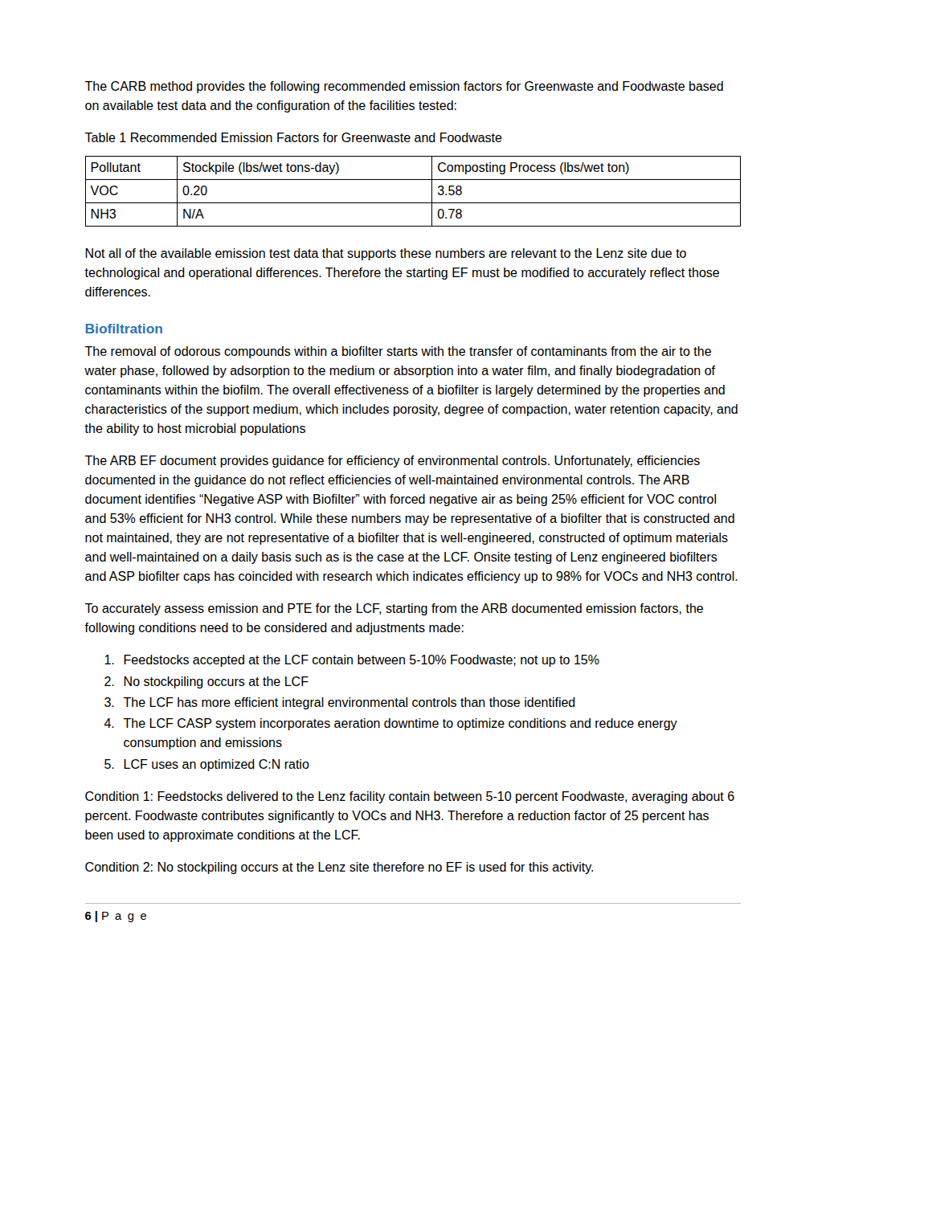The CARB method provides the following recommended emission factors for Greenwaste and Foodwaste based on available test data and the configuration of the facilities tested:
Table 1 Recommended Emission Factors for Greenwaste and Foodwaste
| Pollutant | Stockpile (lbs/wet tons-day) | Composting Process (lbs/wet ton) |
| VOC | 0.20 | 3.58 |
| NH3 | N/A | 0.78 |
Not all of the available emission test data that supports these numbers are relevant to the Lenz site due to technological and operational differences. Therefore the starting EF must be modified to accurately reflect those differences.
Biofiltration
The removal of odorous compounds within a biofilter starts with the transfer of contaminants from the air to the water phase, followed by adsorption to the medium or absorption into a water film, and finally biodegradation of contaminants within the biofilm. The overall effectiveness of a biofilter is largely determined by the properties and characteristics of the support medium, which includes porosity, degree of compaction, water retention capacity, and the ability to host microbial populations
The ARB EF document provides guidance for efficiency of environmental controls. Unfortunately, efficiencies documented in the guidance do not reflect efficiencies of well-maintained environmental controls. The ARB document identifies “Negative ASP with Biofilter” with forced negative air as being 25% efficient for VOC control and 53% efficient for NH3 control. While these numbers may be representative of a biofilter that is constructed and not maintained, they are not representative of a biofilter that is well-engineered, constructed of optimum materials and well-maintained on a daily basis such as is the case at the LCF. Onsite testing of Lenz engineered biofilters and ASP biofilter caps has coincided with research which indicates efficiency up to 98% for VOCs and NH3 control.
To accurately assess emission and PTE for the LCF, starting from the ARB documented emission factors, the following conditions need to be considered and adjustments made:
Feedstocks accepted at the LCF contain between 5-10% Foodwaste; not up to 15%
No stockpiling occurs at the LCF
The LCF has more efficient integral environmental controls than those identified
The LCF CASP system incorporates aeration downtime to optimize conditions and reduce energy consumption and emissions
LCF uses an optimized C:N ratio
Condition 1: Feedstocks delivered to the Lenz facility contain between 5-10 percent Foodwaste, averaging about 6 percent. Foodwaste contributes significantly to VOCs and NH3. Therefore a reduction factor of 25 percent has been used to approximate conditions at the LCF.
Condition 2: No stockpiling occurs at the Lenz site therefore no EF is used for this activity.
6 | P a g e